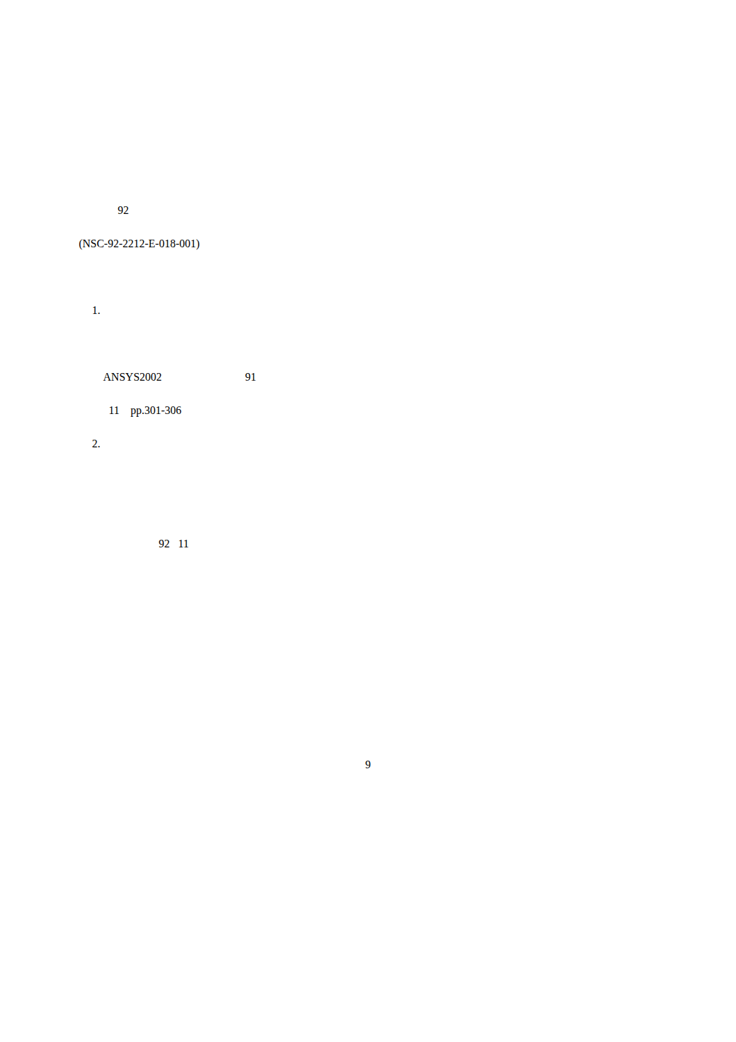92
(NSC-92-2212-E-018-001)
ANSYS2002 91
11 pp.301-306
92 11
9